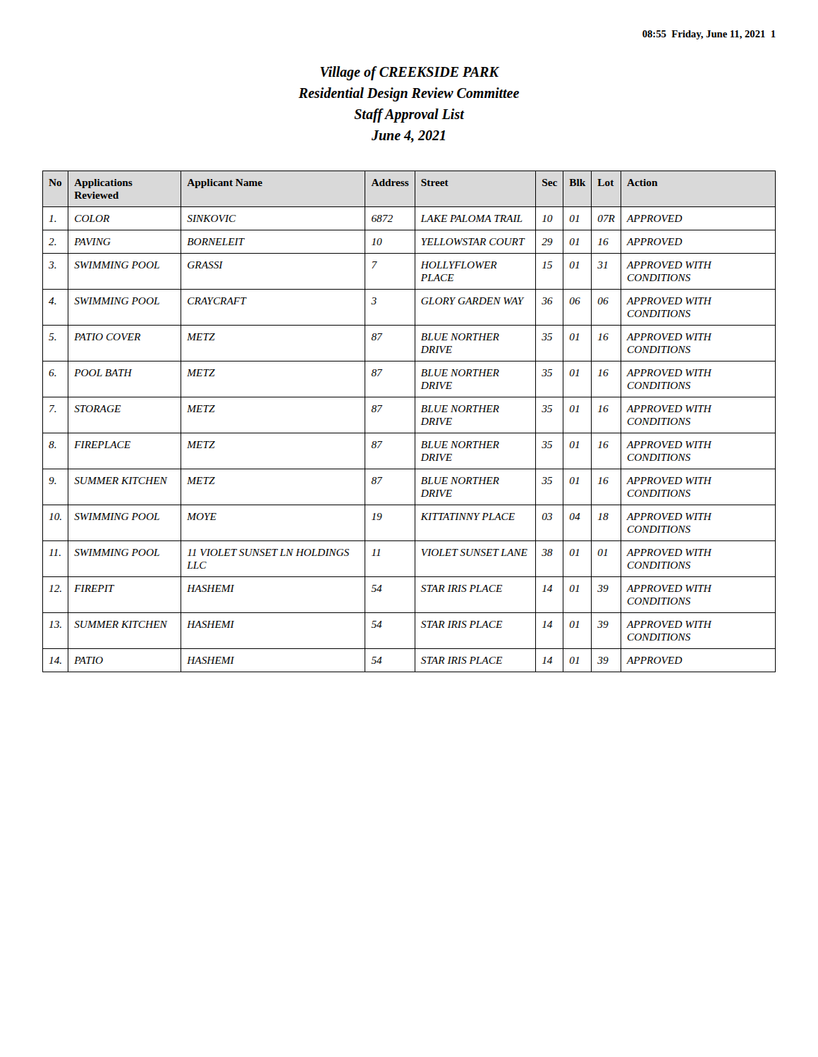08:55 Friday, June 11, 2021 1
Village of CREEKSIDE PARK
Residential Design Review Committee
Staff Approval List
June 4, 2021
| No | Applications Reviewed | Applicant Name | Address | Street | Sec | Blk | Lot | Action |
| --- | --- | --- | --- | --- | --- | --- | --- | --- |
| 1. | COLOR | SINKOVIC | 6872 | LAKE PALOMA TRAIL | 10 | 01 | 07R | APPROVED |
| 2. | PAVING | BORNELEIT | 10 | YELLOWSTAR COURT | 29 | 01 | 16 | APPROVED |
| 3. | SWIMMING POOL | GRASSI | 7 | HOLLYFLOWER PLACE | 15 | 01 | 31 | APPROVED WITH CONDITIONS |
| 4. | SWIMMING POOL | CRAYCRAFT | 3 | GLORY GARDEN WAY | 36 | 06 | 06 | APPROVED WITH CONDITIONS |
| 5. | PATIO COVER | METZ | 87 | BLUE NORTHER DRIVE | 35 | 01 | 16 | APPROVED WITH CONDITIONS |
| 6. | POOL BATH | METZ | 87 | BLUE NORTHER DRIVE | 35 | 01 | 16 | APPROVED WITH CONDITIONS |
| 7. | STORAGE | METZ | 87 | BLUE NORTHER DRIVE | 35 | 01 | 16 | APPROVED WITH CONDITIONS |
| 8. | FIREPLACE | METZ | 87 | BLUE NORTHER DRIVE | 35 | 01 | 16 | APPROVED WITH CONDITIONS |
| 9. | SUMMER KITCHEN | METZ | 87 | BLUE NORTHER DRIVE | 35 | 01 | 16 | APPROVED WITH CONDITIONS |
| 10. | SWIMMING POOL | MOYE | 19 | KITTATINNY PLACE | 03 | 04 | 18 | APPROVED WITH CONDITIONS |
| 11. | SWIMMING POOL | 11 VIOLET SUNSET LN HOLDINGS LLC | 11 | VIOLET SUNSET LANE | 38 | 01 | 01 | APPROVED WITH CONDITIONS |
| 12. | FIREPIT | HASHEMI | 54 | STAR IRIS PLACE | 14 | 01 | 39 | APPROVED WITH CONDITIONS |
| 13. | SUMMER KITCHEN | HASHEMI | 54 | STAR IRIS PLACE | 14 | 01 | 39 | APPROVED WITH CONDITIONS |
| 14. | PATIO | HASHEMI | 54 | STAR IRIS PLACE | 14 | 01 | 39 | APPROVED |